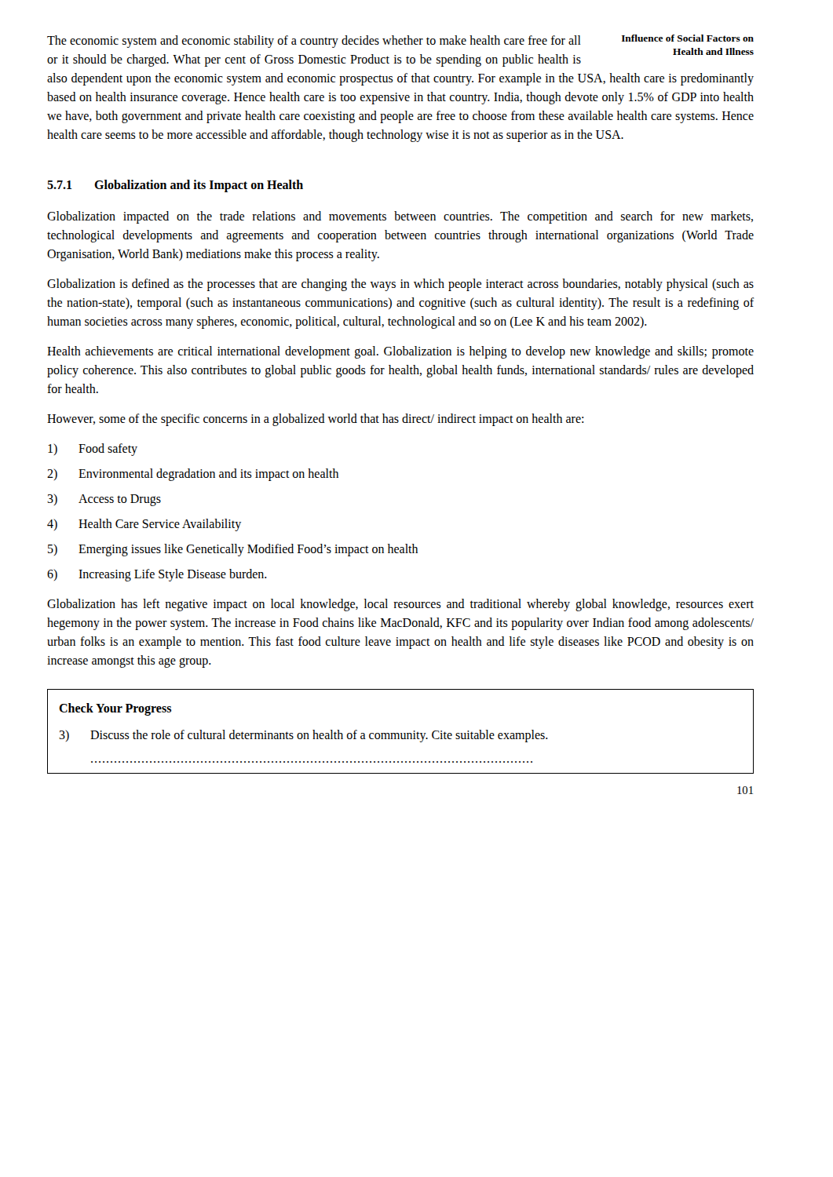Influence of Social Factors on Health and Illness
The economic system and economic stability of a country decides whether to make health care free for all or it should be charged. What per cent of Gross Domestic Product is to be spending on public health is also dependent upon the economic system and economic prospectus of that country. For example in the USA, health care is predominantly based on health insurance coverage. Hence health care is too expensive in that country. India, though devote only 1.5% of GDP into health we have, both government and private health care coexisting and people are free to choose from these available health care systems. Hence health care seems to be more accessible and affordable, though technology wise it is not as superior as in the USA.
5.7.1 Globalization and its Impact on Health
Globalization impacted on the trade relations and movements between countries. The competition and search for new markets, technological developments and agreements and cooperation between countries through international organizations (World Trade Organisation, World Bank) mediations make this process a reality.
Globalization is defined as the processes that are changing the ways in which people interact across boundaries, notably physical (such as the nation-state), temporal (such as instantaneous communications) and cognitive (such as cultural identity). The result is a redefining of human societies across many spheres, economic, political, cultural, technological and so on (Lee K and his team 2002).
Health achievements are critical international development goal. Globalization is helping to develop new knowledge and skills; promote policy coherence. This also contributes to global public goods for health, global health funds, international standards/ rules are developed for health.
However, some of the specific concerns in a globalized world that has direct/ indirect impact on health are:
Food safety
Environmental degradation and its impact on health
Access to Drugs
Health Care Service Availability
Emerging issues like Genetically Modified Food’s impact on health
Increasing Life Style Disease burden.
Globalization has left negative impact on local knowledge, local resources and traditional whereby global knowledge, resources exert hegemony in the power system. The increase in Food chains like MacDonald, KFC and its popularity over Indian food among adolescents/ urban folks is an example to mention. This fast food culture leave impact on health and life style diseases like PCOD and obesity is on increase amongst this age group.
Check Your Progress
Discuss the role of cultural determinants on health of a community. Cite suitable examples. .................................................................................................................
101